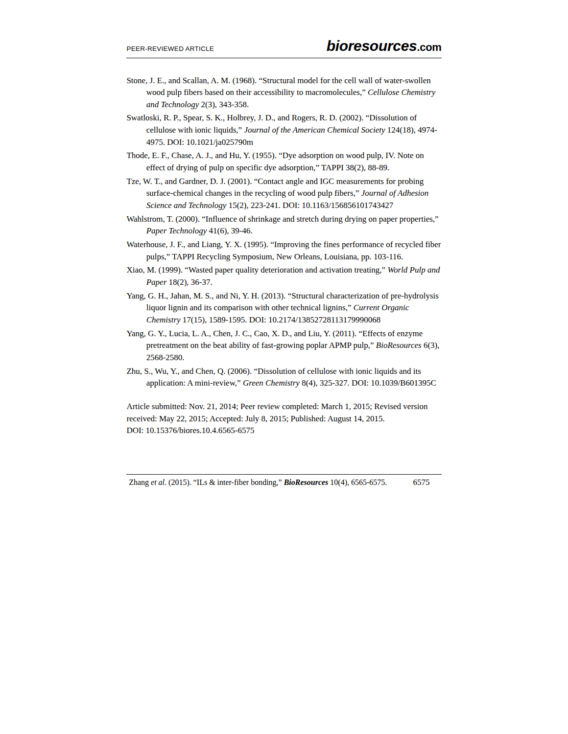PEER-REVIEWED ARTICLE bioresources.com
Stone, J. E., and Scallan, A. M. (1968). “Structural model for the cell wall of water-swollen wood pulp fibers based on their accessibility to macromolecules,” Cellulose Chemistry and Technology 2(3), 343-358.
Swatloski, R. P., Spear, S. K., Holbrey, J. D., and Rogers, R. D. (2002). “Dissolution of cellulose with ionic liquids,” Journal of the American Chemical Society 124(18), 4974-4975. DOI: 10.1021/ja025790m
Thode, E. F., Chase, A. J., and Hu, Y. (1955). “Dye adsorption on wood pulp, IV. Note on effect of drying of pulp on specific dye adsorption,” TAPPI 38(2), 88-89.
Tze, W. T., and Gardner, D. J. (2001). “Contact angle and IGC measurements for probing surface-chemical changes in the recycling of wood pulp fibers,” Journal of Adhesion Science and Technology 15(2), 223-241. DOI: 10.1163/156856101743427
Wahlstrom, T. (2000). “Influence of shrinkage and stretch during drying on paper properties,” Paper Technology 41(6), 39-46.
Waterhouse, J. F., and Liang, Y. X. (1995). “Improving the fines performance of recycled fiber pulps,” TAPPI Recycling Symposium, New Orleans, Louisiana, pp. 103-116.
Xiao, M. (1999). “Wasted paper quality deterioration and activation treating,” World Pulp and Paper 18(2), 36-37.
Yang, G. H., Jahan, M. S., and Ni, Y. H. (2013). “Structural characterization of pre-hydrolysis liquor lignin and its comparison with other technical lignins,” Current Organic Chemistry 17(15), 1589-1595. DOI: 10.2174/13852728113179990068
Yang, G. Y., Lucia, L. A., Chen, J. C., Cao, X. D., and Liu, Y. (2011). “Effects of enzyme pretreatment on the beat ability of fast-growing poplar APMP pulp,” BioResources 6(3), 2568-2580.
Zhu, S., Wu, Y., and Chen, Q. (2006). “Dissolution of cellulose with ionic liquids and its application: A mini-review,” Green Chemistry 8(4), 325-327. DOI: 10.1039/B601395C
Article submitted: Nov. 21, 2014; Peer review completed: March 1, 2015; Revised version received: May 22, 2015; Accepted: July 8, 2015; Published: August 14, 2015.
DOI: 10.15376/biores.10.4.6565-6575
Zhang et al. (2015). “ILs & inter-fiber bonding,” BioResources 10(4), 6565-6575. 6575